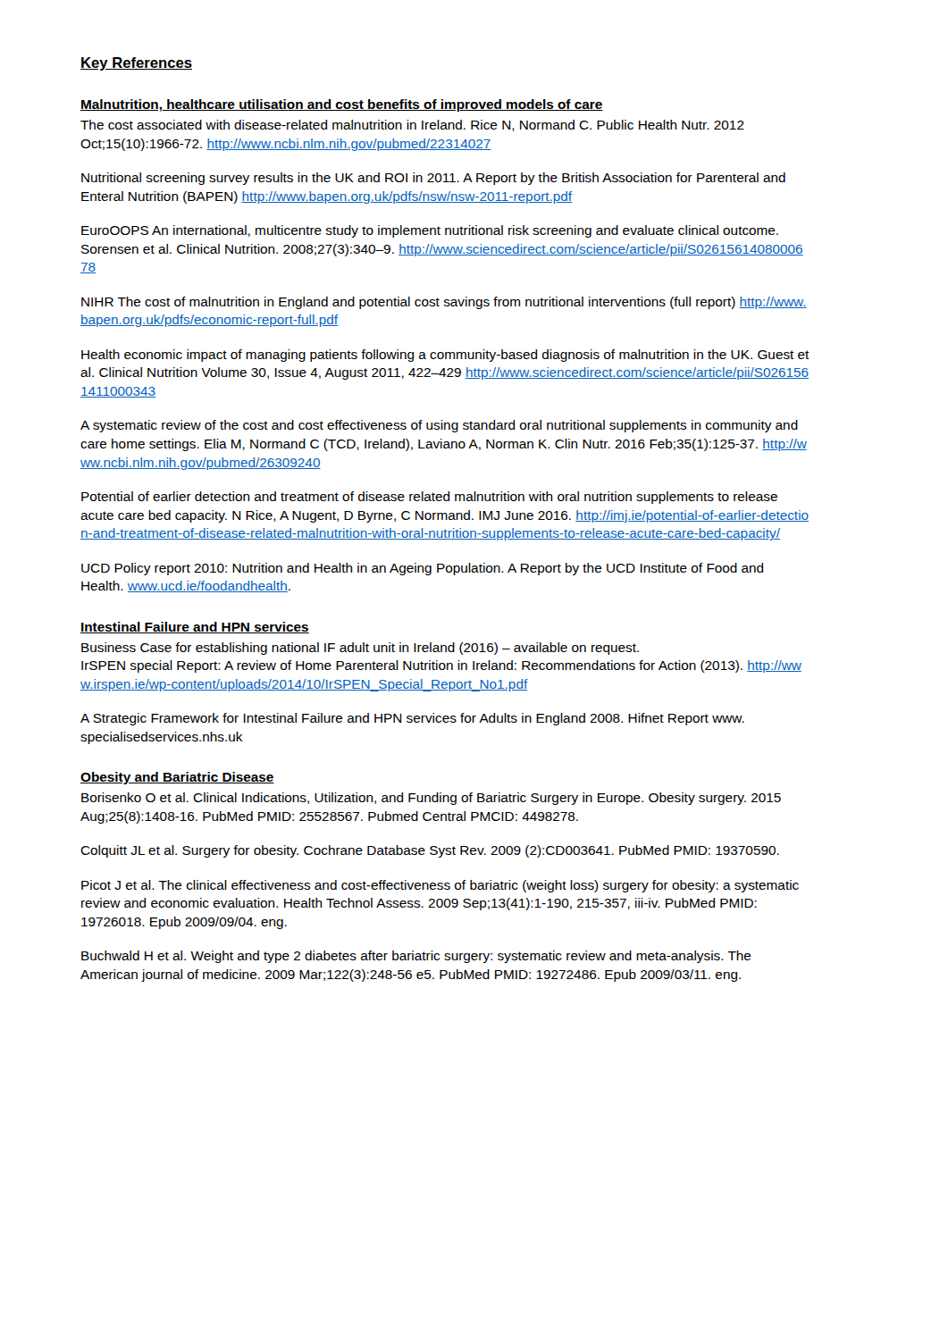Key References
Malnutrition, healthcare utilisation and cost benefits of improved models of care
The cost associated with disease-related malnutrition in Ireland. Rice N, Normand C. Public Health Nutr. 2012 Oct;15(10):1966-72. http://www.ncbi.nlm.nih.gov/pubmed/22314027
Nutritional screening survey results in the UK and ROI in 2011. A Report by the British Association for Parenteral and Enteral Nutrition (BAPEN) http://www.bapen.org.uk/pdfs/nsw/nsw-2011-report.pdf
EuroOOPS An international, multicentre study to implement nutritional risk screening and evaluate clinical outcome. Sorensen et al. Clinical Nutrition. 2008;27(3):340–9. http://www.sciencedirect.com/science/article/pii/S0261561408000678
NIHR The cost of malnutrition in England and potential cost savings from nutritional interventions (full report) http://www.bapen.org.uk/pdfs/economic-report-full.pdf
Health economic impact of managing patients following a community-based diagnosis of malnutrition in the UK. Guest et al. Clinical Nutrition Volume 30, Issue 4, August 2011, 422–429 http://www.sciencedirect.com/science/article/pii/S0261561411000343
A systematic review of the cost and cost effectiveness of using standard oral nutritional supplements in community and care home settings. Elia M, Normand C (TCD, Ireland), Laviano A, Norman K. Clin Nutr. 2016 Feb;35(1):125-37. http://www.ncbi.nlm.nih.gov/pubmed/26309240
Potential of earlier detection and treatment of disease related malnutrition with oral nutrition supplements to release acute care bed capacity. N Rice, A Nugent, D Byrne, C Normand. IMJ June 2016. http://imj.ie/potential-of-earlier-detection-and-treatment-of-disease-related-malnutrition-with-oral-nutrition-supplements-to-release-acute-care-bed-capacity/
UCD Policy report 2010: Nutrition and Health in an Ageing Population. A Report by the UCD Institute of Food and Health. www.ucd.ie/foodandhealth.
Intestinal Failure and HPN services
Business Case for establishing national IF adult unit in Ireland (2016) – available on request.
IrSPEN special Report: A review of Home Parenteral Nutrition in Ireland: Recommendations for Action (2013). http://www.irspen.ie/wp-content/uploads/2014/10/IrSPEN_Special_Report_No1.pdf
A Strategic Framework for Intestinal Failure and HPN services for Adults in England 2008. Hifnet Report www. specialisedservices.nhs.uk
Obesity and Bariatric Disease
Borisenko O et al. Clinical Indications, Utilization, and Funding of Bariatric Surgery in Europe. Obesity surgery. 2015 Aug;25(8):1408-16. PubMed PMID: 25528567. Pubmed Central PMCID: 4498278.
Colquitt JL et al. Surgery for obesity. Cochrane Database Syst Rev. 2009 (2):CD003641. PubMed PMID: 19370590.
Picot J et al. The clinical effectiveness and cost-effectiveness of bariatric (weight loss) surgery for obesity: a systematic review and economic evaluation. Health Technol Assess. 2009 Sep;13(41):1-190, 215-357, iii-iv. PubMed PMID: 19726018. Epub 2009/09/04. eng.
Buchwald H et al. Weight and type 2 diabetes after bariatric surgery: systematic review and meta-analysis. The American journal of medicine. 2009 Mar;122(3):248-56 e5. PubMed PMID: 19272486. Epub 2009/03/11. eng.